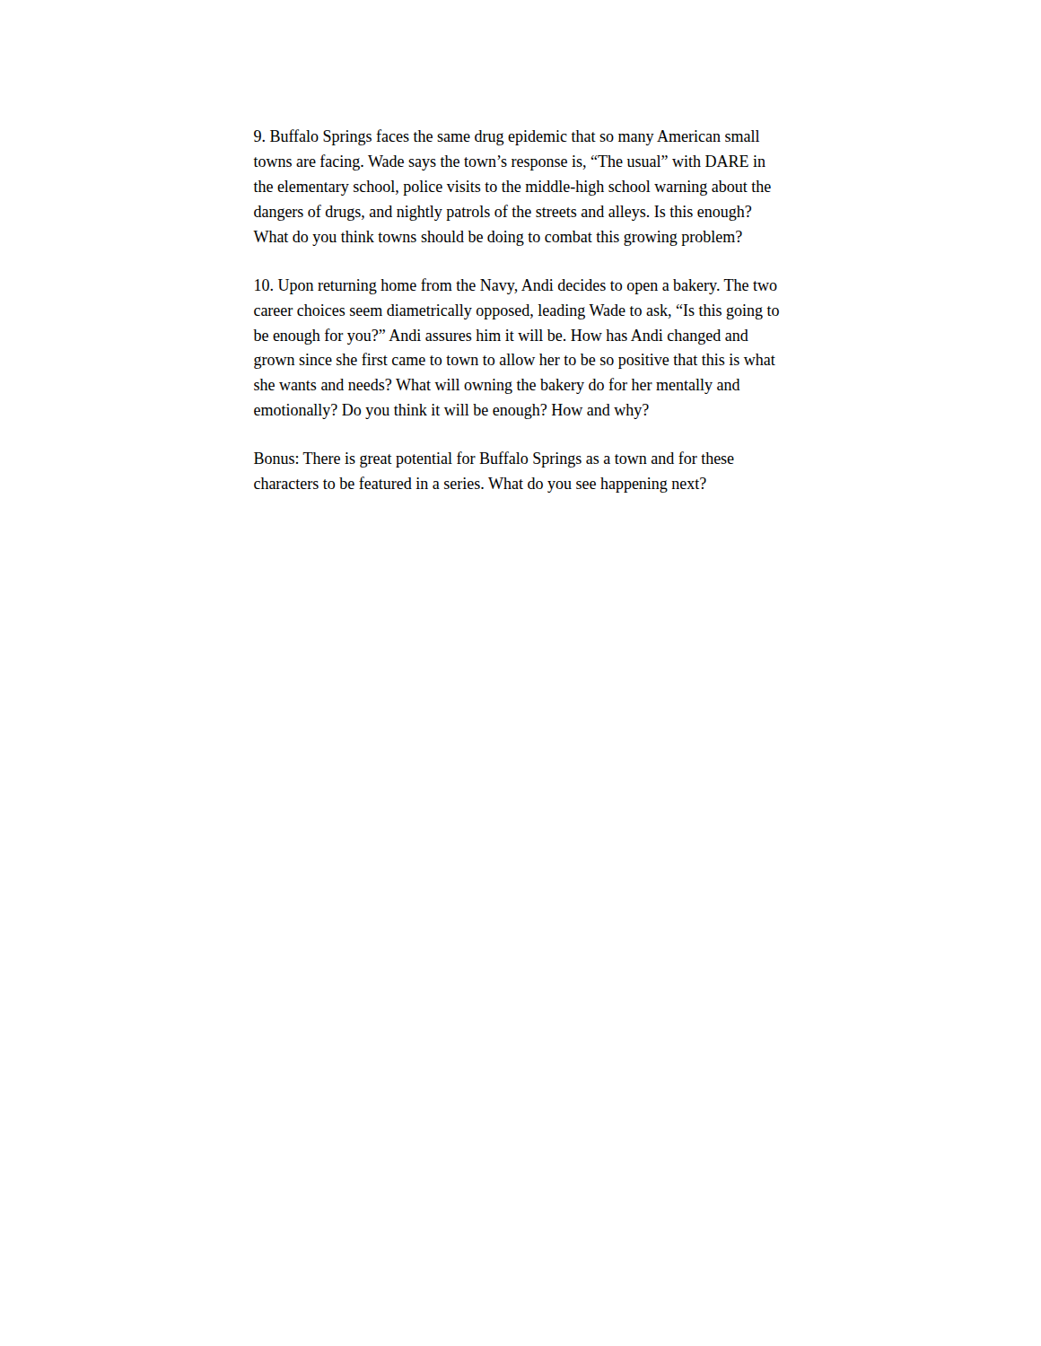9. Buffalo Springs faces the same drug epidemic that so many American small towns are facing. Wade says the town’s response is, “The usual” with DARE in the elementary school, police visits to the middle-high school warning about the dangers of drugs, and nightly patrols of the streets and alleys. Is this enough? What do you think towns should be doing to combat this growing problem?
10. Upon returning home from the Navy, Andi decides to open a bakery. The two career choices seem diametrically opposed, leading Wade to ask, “Is this going to be enough for you?” Andi assures him it will be. How has Andi changed and grown since she first came to town to allow her to be so positive that this is what she wants and needs? What will owning the bakery do for her mentally and emotionally? Do you think it will be enough? How and why?
Bonus: There is great potential for Buffalo Springs as a town and for these characters to be featured in a series. What do you see happening next?